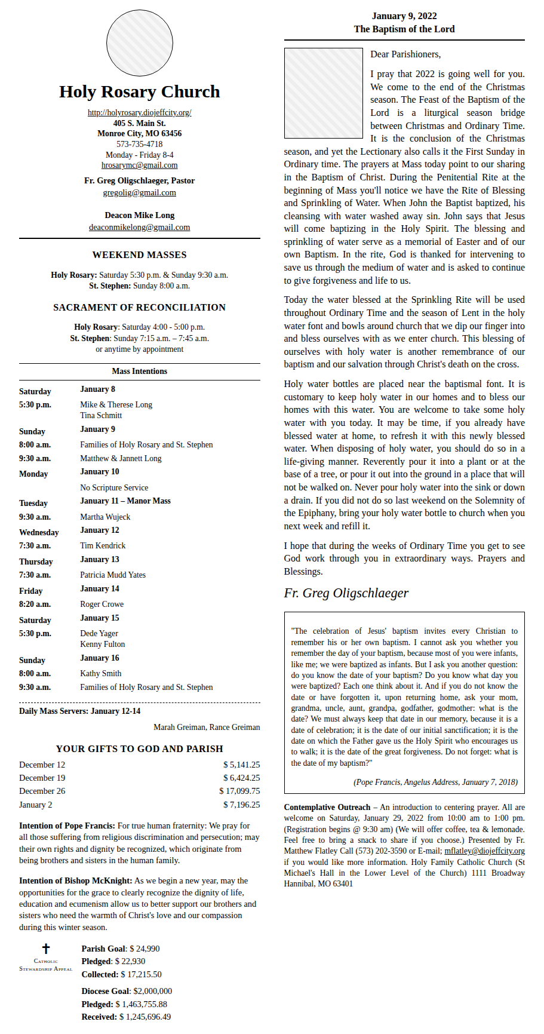Holy Rosary Church
http://holyrosary.diojeffcity.org/
405 S. Main St.
Monroe City, MO 63456
573-735-4718
Monday - Friday 8-4
hrosarymc@gmail.com
Fr. Greg Oligschlaeger, Pastor
gregolig@gmail.com
Deacon Mike Long
deaconmikelong@gmail.com
Weekend Masses
Holy Rosary: Saturday 5:30 p.m. & Sunday 9:30 a.m.
St. Stephen: Sunday 8:00 a.m.
Sacrament of Reconciliation
Holy Rosary: Saturday 4:00 - 5:00 p.m.
St. Stephen: Sunday 7:15 a.m. – 7:45 a.m.
or anytime by appointment
Mass Intentions
| Saturday | January 8 |
| 5:30 p.m. | Mike & Therese Long Tina Schmitt |
| Sunday | January 9 |
| 8:00 a.m. | Families of Holy Rosary and St. Stephen |
| 9:30 a.m. | Matthew & Jannett Long |
| Monday | January 10 |
| | No Scripture Service |
| Tuesday | January 11 – Manor Mass |
| 9:30 a.m. | Martha Wujeck |
| Wednesday | January 12 |
| 7:30 a.m. | Tim Kendrick |
| Thursday | January 13 |
| 7:30 a.m. | Patricia Mudd Yates |
| Friday | January 14 |
| 8:20 a.m. | Roger Crowe |
| Saturday | January 15 |
| 5:30 p.m. | Dede Yager Kenny Fulton |
| Sunday | January 16 |
| 8:00 a.m. | Kathy Smith |
| 9:30 a.m. | Families of Holy Rosary and St. Stephen |
Daily Mass Servers: January 12-14
Marah Greiman, Rance Greiman
Your Gifts to God and Parish
| December 12 | $ 5,141.25 |
| December 19 | $ 6,424.25 |
| December 26 | $ 17,099.75 |
| January 2 | $ 7,196.25 |
Intention of Pope Francis: For true human fraternity: We pray for all those suffering from religious discrimination and persecution; may their own rights and dignity be recognized, which originate from being brothers and sisters in the human family.
Intention of Bishop McKnight: As we begin a new year, may the opportunities for the grace to clearly recognize the dignity of life, education and ecumenism allow us to better support our brothers and sisters who need the warmth of Christ's love and our compassion during this winter season.
✝ Catholic Stewardship Appeal
Parish Goal: $ 24,990
Pledged: $ 22,930
Collected: $ 17,215.50
Diocese Goal: $2,000,000
Pledged: $ 1,463,755.88
Received: $ 1,245,696.49
January 9, 2022
The Baptism of the Lord
Dear Parishioners,
I pray that 2022 is going well for you. We come to the end of the Christmas season. The Feast of the Baptism of the Lord is a liturgical season bridge between Christmas and Ordinary Time. It is the conclusion of the Christmas season, and yet the Lectionary also calls it the First Sunday in Ordinary time. The prayers at Mass today point to our sharing in the Baptism of Christ. During the Penitential Rite at the beginning of Mass you'll notice we have the Rite of Blessing and Sprinkling of Water. When John the Baptist baptized, his cleansing with water washed away sin. John says that Jesus will come baptizing in the Holy Spirit. The blessing and sprinkling of water serve as a memorial of Easter and of our own Baptism. In the rite, God is thanked for intervening to save us through the medium of water and is asked to continue to give forgiveness and life to us.
Today the water blessed at the Sprinkling Rite will be used throughout Ordinary Time and the season of Lent in the holy water font and bowls around church that we dip our finger into and bless ourselves with as we enter church. This blessing of ourselves with holy water is another remembrance of our baptism and our salvation through Christ's death on the cross.
Holy water bottles are placed near the baptismal font. It is customary to keep holy water in our homes and to bless our homes with this water. You are welcome to take some holy water with you today. It may be time, if you already have blessed water at home, to refresh it with this newly blessed water. When disposing of holy water, you should do so in a life-giving manner. Reverently pour it into a plant or at the base of a tree, or pour it out into the ground in a place that will not be walked on. Never pour holy water into the sink or down a drain. If you did not do so last weekend on the Solemnity of the Epiphany, bring your holy water bottle to church when you next week and refill it.
I hope that during the weeks of Ordinary Time you get to see God work through you in extraordinary ways. Prayers and Blessings.
Fr. Greg Oligschlaeger
"The celebration of Jesus' baptism invites every Christian to remember his or her own baptism. I cannot ask you whether you remember the day of your baptism, because most of you were infants, like me; we were baptized as infants. But I ask you another question: do you know the date of your baptism? Do you know what day you were baptized? Each one think about it. And if you do not know the date or have forgotten it, upon returning home, ask your mom, grandma, uncle, aunt, grandpa, godfather, godmother: what is the date? We must always keep that date in our memory, because it is a date of celebration; it is the date of our initial sanctification; it is the date on which the Father gave us the Holy Spirit who encourages us to walk; it is the date of the great forgiveness. Do not forget: what is the date of my baptism?"
(Pope Francis, Angelus Address, January 7, 2018)
Contemplative Outreach – An introduction to centering prayer. All are welcome on Saturday, January 29, 2022 from 10:00 am to 1:00 pm. (Registration begins @ 9:30 am) (We will offer coffee, tea & lemonade. Feel free to bring a snack to share if you choose.) Presented by Fr. Matthew Flatley Call (573) 202-3590 or E-mail; mflatley@diojeffcity.org if you would like more information. Holy Family Catholic Church (St Michael's Hall in the Lower Level of the Church) 1111 Broadway Hannibal, MO 63401